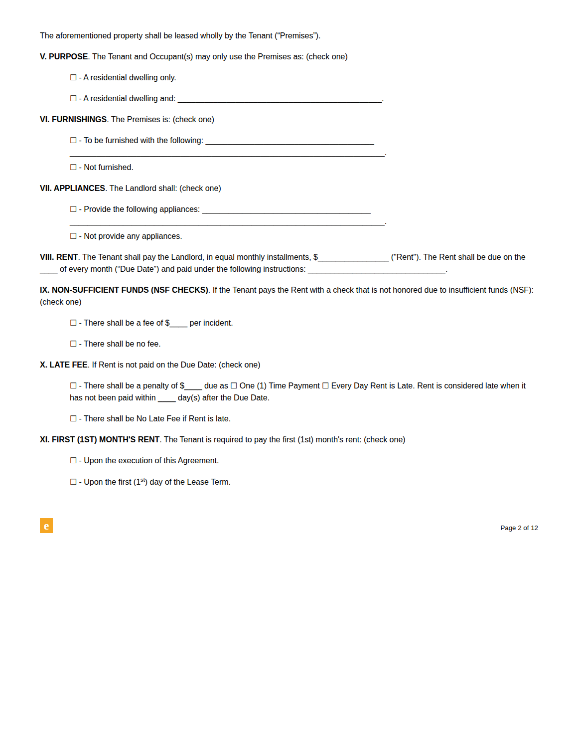The aforementioned property shall be leased wholly by the Tenant (“Premises”).
V. PURPOSE. The Tenant and Occupant(s) may only use the Premises as: (check one)
☐ - A residential dwelling only.
☐ - A residential dwelling and: ______________________________________________.
VI. FURNISHINGS. The Premises is: (check one)
☐ - To be furnished with the following: ______________________________________
_______________________________________________________________________.
☐ - Not furnished.
VII. APPLIANCES. The Landlord shall: (check one)
☐ - Provide the following appliances: ______________________________________
_______________________________________________________________________.
☐ - Not provide any appliances.
VIII. RENT. The Tenant shall pay the Landlord, in equal monthly installments, $________________ ("Rent"). The Rent shall be due on the ____ of every month (“Due Date”) and paid under the following instructions: _______________________________.
IX. NON-SUFFICIENT FUNDS (NSF CHECKS). If the Tenant pays the Rent with a check that is not honored due to insufficient funds (NSF): (check one)
☐ - There shall be a fee of $____ per incident.
☐ - There shall be no fee.
X. LATE FEE. If Rent is not paid on the Due Date: (check one)
☐ - There shall be a penalty of $____ due as ☐ One (1) Time Payment ☐ Every Day Rent is Late. Rent is considered late when it has not been paid within ____ day(s) after the Due Date.
☐ - There shall be No Late Fee if Rent is late.
XI. FIRST (1ST) MONTH'S RENT. The Tenant is required to pay the first (1st) month's rent: (check one)
☐ - Upon the execution of this Agreement.
☐ - Upon the first (1st) day of the Lease Term.
e
Page 2 of 12